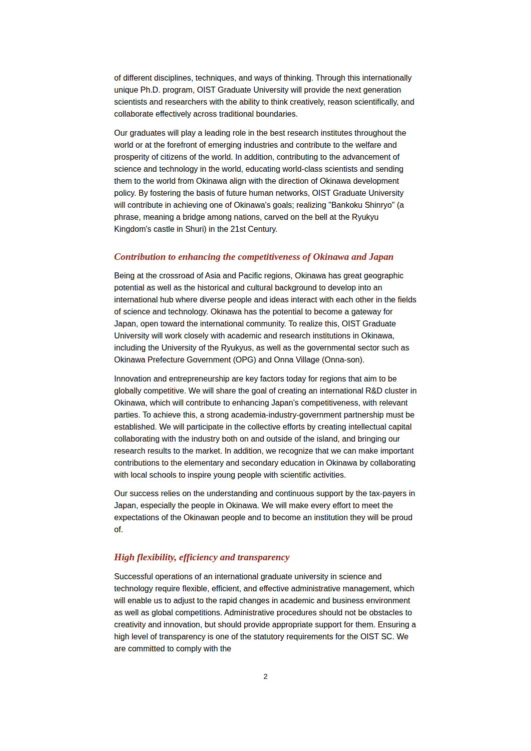of different disciplines, techniques, and ways of thinking. Through this internationally unique Ph.D. program, OIST Graduate University will provide the next generation scientists and researchers with the ability to think creatively, reason scientifically, and collaborate effectively across traditional boundaries.
Our graduates will play a leading role in the best research institutes throughout the world or at the forefront of emerging industries and contribute to the welfare and prosperity of citizens of the world. In addition, contributing to the advancement of science and technology in the world, educating world-class scientists and sending them to the world from Okinawa align with the direction of Okinawa development policy. By fostering the basis of future human networks, OIST Graduate University will contribute in achieving one of Okinawa's goals; realizing "Bankoku Shinryo" (a phrase, meaning a bridge among nations, carved on the bell at the Ryukyu Kingdom's castle in Shuri) in the 21st Century.
Contribution to enhancing the competitiveness of Okinawa and Japan
Being at the crossroad of Asia and Pacific regions, Okinawa has great geographic potential as well as the historical and cultural background to develop into an international hub where diverse people and ideas interact with each other in the fields of science and technology. Okinawa has the potential to become a gateway for Japan, open toward the international community. To realize this, OIST Graduate University will work closely with academic and research institutions in Okinawa, including the University of the Ryukyus, as well as the governmental sector such as Okinawa Prefecture Government (OPG) and Onna Village (Onna-son).
Innovation and entrepreneurship are key factors today for regions that aim to be globally competitive. We will share the goal of creating an international R&D cluster in Okinawa, which will contribute to enhancing Japan's competitiveness, with relevant parties. To achieve this, a strong academia-industry-government partnership must be established. We will participate in the collective efforts by creating intellectual capital collaborating with the industry both on and outside of the island, and bringing our research results to the market. In addition, we recognize that we can make important contributions to the elementary and secondary education in Okinawa by collaborating with local schools to inspire young people with scientific activities.
Our success relies on the understanding and continuous support by the tax-payers in Japan, especially the people in Okinawa. We will make every effort to meet the expectations of the Okinawan people and to become an institution they will be proud of.
High flexibility, efficiency and transparency
Successful operations of an international graduate university in science and technology require flexible, efficient, and effective administrative management, which will enable us to adjust to the rapid changes in academic and business environment as well as global competitions. Administrative procedures should not be obstacles to creativity and innovation, but should provide appropriate support for them. Ensuring a high level of transparency is one of the statutory requirements for the OIST SC. We are committed to comply with the
2